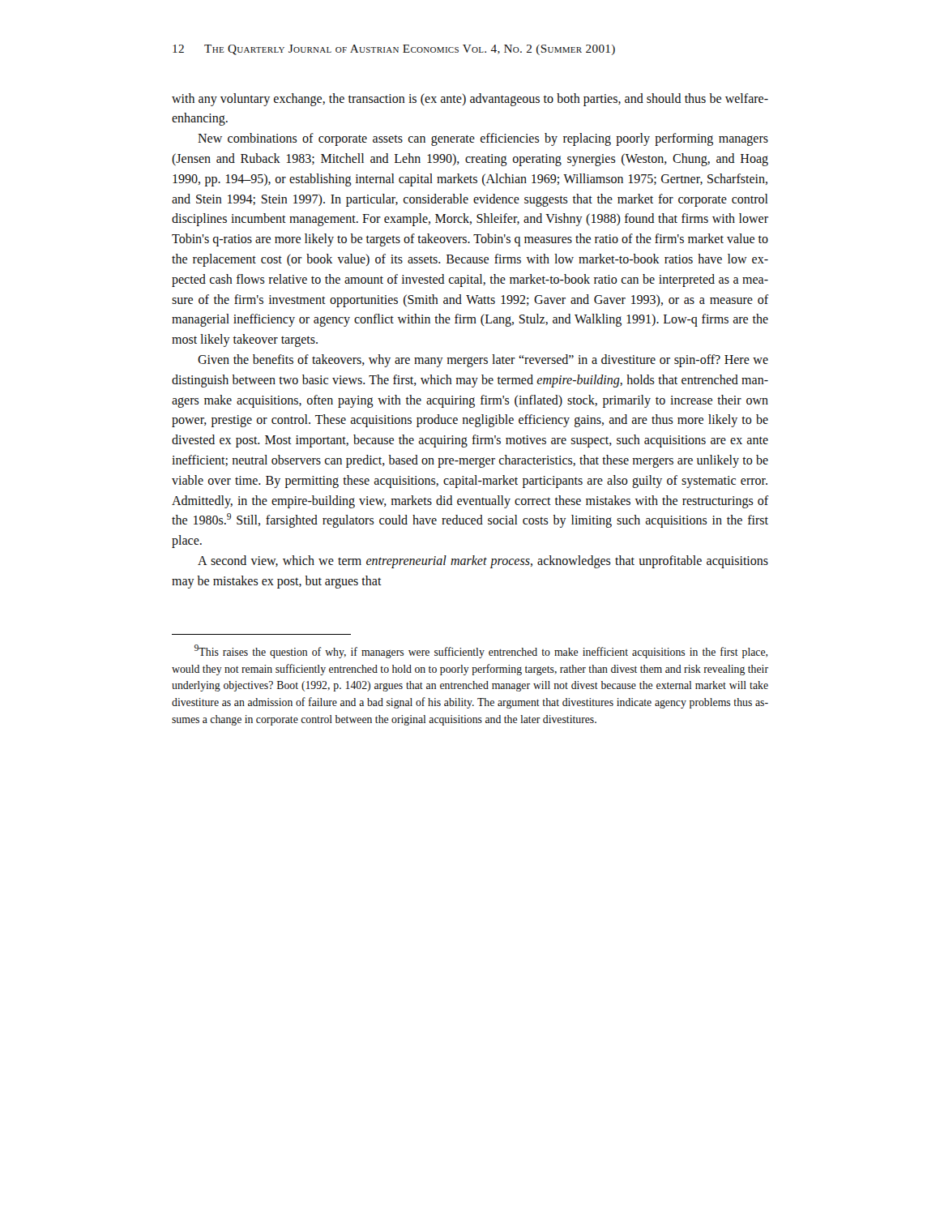12 The Quarterly Journal of Austrian Economics Vol. 4, No. 2 (Summer 2001)
with any voluntary exchange, the transaction is (ex ante) advantageous to both parties, and should thus be welfare-enhancing.
New combinations of corporate assets can generate efficiencies by replacing poorly performing managers (Jensen and Ruback 1983; Mitchell and Lehn 1990), creating operating synergies (Weston, Chung, and Hoag 1990, pp. 194–95), or establishing internal capital markets (Alchian 1969; Williamson 1975; Gertner, Scharfstein, and Stein 1994; Stein 1997). In particular, considerable evidence suggests that the market for corporate control disciplines incumbent management. For example, Morck, Shleifer, and Vishny (1988) found that firms with lower Tobin's q-ratios are more likely to be targets of takeovers. Tobin's q measures the ratio of the firm's market value to the replacement cost (or book value) of its assets. Because firms with low market-to-book ratios have low expected cash flows relative to the amount of invested capital, the market-to-book ratio can be interpreted as a measure of the firm's investment opportunities (Smith and Watts 1992; Gaver and Gaver 1993), or as a measure of managerial inefficiency or agency conflict within the firm (Lang, Stulz, and Walkling 1991). Low-q firms are the most likely takeover targets.
Given the benefits of takeovers, why are many mergers later “reversed” in a divestiture or spin-off? Here we distinguish between two basic views. The first, which may be termed empire-building, holds that entrenched managers make acquisitions, often paying with the acquiring firm's (inflated) stock, primarily to increase their own power, prestige or control. These acquisitions produce negligible efficiency gains, and are thus more likely to be divested ex post. Most important, because the acquiring firm's motives are suspect, such acquisitions are ex ante inefficient; neutral observers can predict, based on pre-merger characteristics, that these mergers are unlikely to be viable over time. By permitting these acquisitions, capital-market participants are also guilty of systematic error. Admittedly, in the empire-building view, markets did eventually correct these mistakes with the restructurings of the 1980s.9 Still, farsighted regulators could have reduced social costs by limiting such acquisitions in the first place.
A second view, which we term entrepreneurial market process, acknowledges that unprofitable acquisitions may be mistakes ex post, but argues that
9 This raises the question of why, if managers were sufficiently entrenched to make inefficient acquisitions in the first place, would they not remain sufficiently entrenched to hold on to poorly performing targets, rather than divest them and risk revealing their underlying objectives? Boot (1992, p. 1402) argues that an entrenched manager will not divest because the external market will take divestiture as an admission of failure and a bad signal of his ability. The argument that divestitures indicate agency problems thus assumes a change in corporate control between the original acquisitions and the later divestitures.